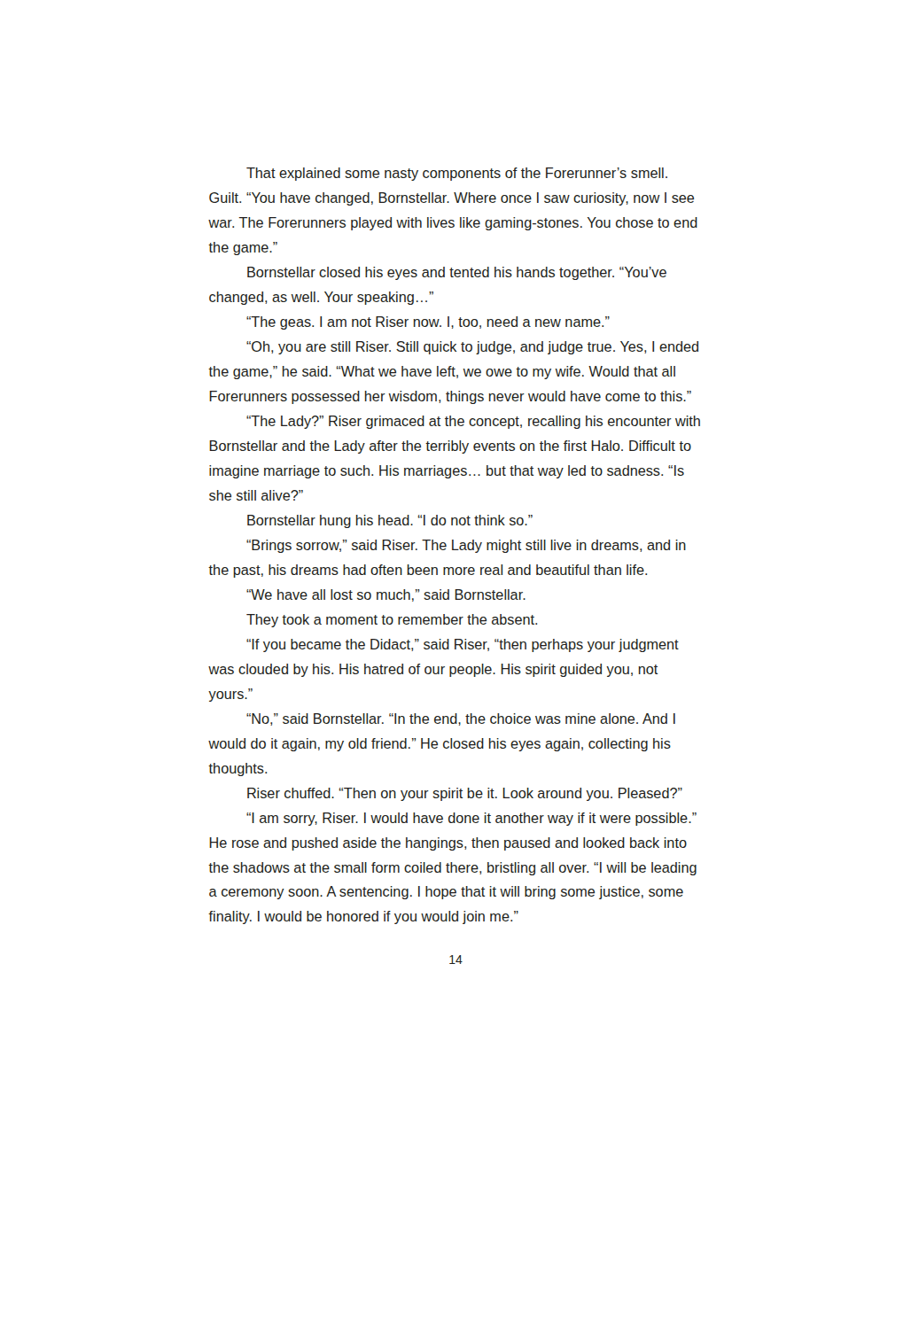That explained some nasty components of the Forerunner’s smell. Guilt. “You have changed, Bornstellar. Where once I saw curiosity, now I see war. The Forerunners played with lives like gaming-stones. You chose to end the game.”
Bornstellar closed his eyes and tented his hands together. “You’ve changed, as well. Your speaking…”
“The geas. I am not Riser now. I, too, need a new name.”
“Oh, you are still Riser. Still quick to judge, and judge true. Yes, I ended the game,” he said. “What we have left, we owe to my wife. Would that all Forerunners possessed her wisdom, things never would have come to this.”
“The Lady?” Riser grimaced at the concept, recalling his encounter with Bornstellar and the Lady after the terribly events on the first Halo. Difficult to imagine marriage to such. His marriages… but that way led to sadness. “Is she still alive?”
Bornstellar hung his head. “I do not think so.”
“Brings sorrow,” said Riser. The Lady might still live in dreams, and in the past, his dreams had often been more real and beautiful than life.
“We have all lost so much,” said Bornstellar.
They took a moment to remember the absent.
“If you became the Didact,” said Riser, “then perhaps your judgment was clouded by his. His hatred of our people. His spirit guided you, not yours.”
“No,” said Bornstellar. “In the end, the choice was mine alone. And I would do it again, my old friend.” He closed his eyes again, collecting his thoughts.
Riser chuffed. “Then on your spirit be it. Look around you. Pleased?”
“I am sorry, Riser. I would have done it another way if it were possible.” He rose and pushed aside the hangings, then paused and looked back into the shadows at the small form coiled there, bristling all over. “I will be leading a ceremony soon. A sentencing. I hope that it will bring some justice, some finality. I would be honored if you would join me.”
14